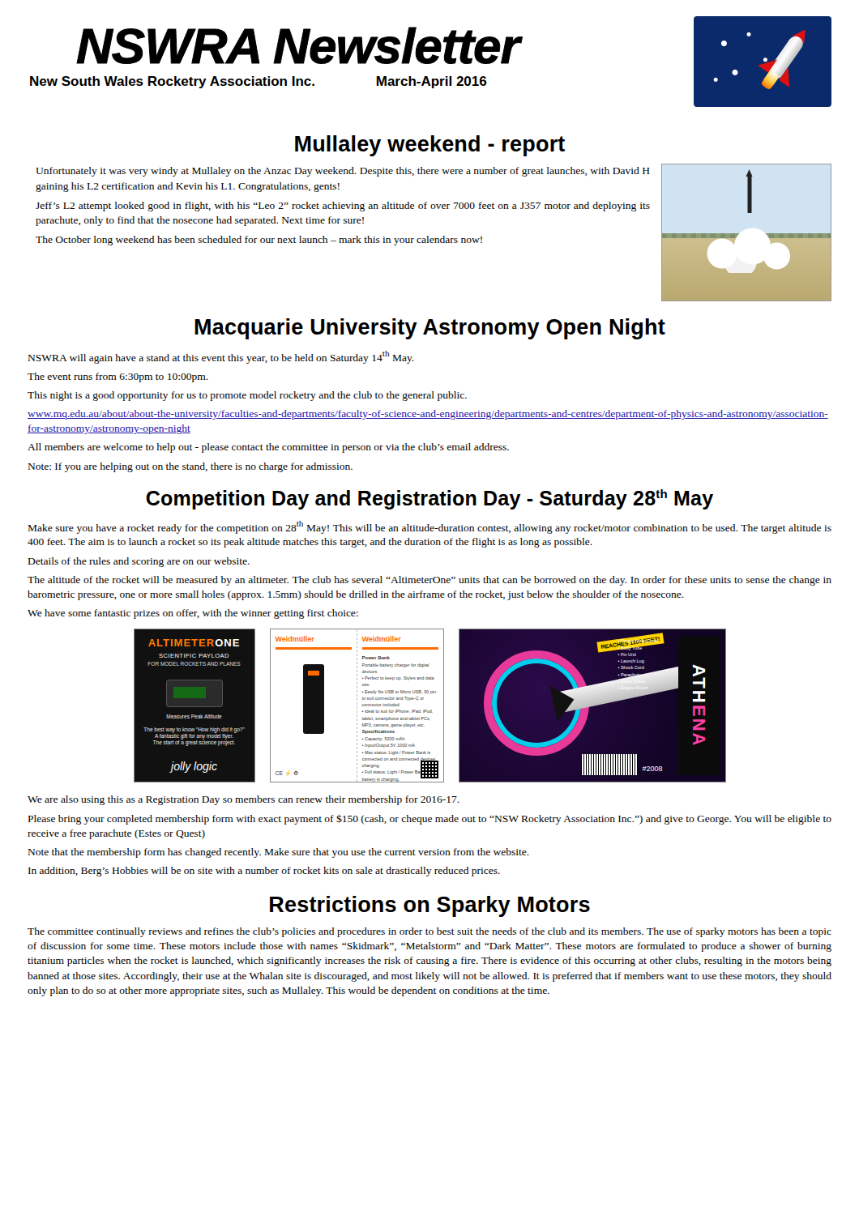NSWRA Newsletter
New South Wales Rocketry Association Inc. March-April 2016
Mullaley weekend - report
Unfortunately it was very windy at Mullaley on the Anzac Day weekend. Despite this, there were a number of great launches, with David H gaining his L2 certification and Kevin his L1. Congratulations, gents!
Jeff’s L2 attempt looked good in flight, with his “Leo 2” rocket achieving an altitude of over 7000 feet on a J357 motor and deploying its parachute, only to find that the nosecone had separated. Next time for sure!
The October long weekend has been scheduled for our next launch – mark this in your calendars now!
Macquarie University Astronomy Open Night
NSWRA will again have a stand at this event this year, to be held on Saturday 14th May.
The event runs from 6:30pm to 10:00pm.
This night is a good opportunity for us to promote model rocketry and the club to the general public.
www.mq.edu.au/about/about-the-university/faculties-and-departments/faculty-of-science-and-engineering/departments-and-centres/department-of-physics-and-astronomy/association-for-astronomy/astronomy-open-night
All members are welcome to help out - please contact the committee in person or via the club’s email address.
Note: If you are helping out on the stand, there is no charge for admission.
Competition Day and Registration Day - Saturday 28th May
Make sure you have a rocket ready for the competition on 28th May! This will be an altitude-duration contest, allowing any rocket/motor combination to be used. The target altitude is 400 feet. The aim is to launch a rocket so its peak altitude matches this target, and the duration of the flight is as long as possible.
Details of the rules and scoring are on our website.
The altitude of the rocket will be measured by an altimeter. The club has several “AltimeterOne” units that can be borrowed on the day. In order for these units to sense the change in barometric pressure, one or more small holes (approx. 1.5mm) should be drilled in the airframe of the rocket, just below the shoulder of the nosecone.
We have some fantastic prizes on offer, with the winner getting first choice:
ALTIMETERONE
SCIENTIFIC PAYLOAD
FOR MODEL ROCKETS AND PLANES
Measures Peak Altitude
The best way to know “How high did it go?”
A fantastic gift for any model flyer.
The start of a great science project.
jolly logic
Weidmüller
CE ⚡ ♻
Weidmüller
Power Bank Portable battery charger for digital devices
• Perfect to keep up. Styles and data use.
• Easily fits USB to Micro USB, 30 pin to suit connector and Type-C or connector included.
• Ideal to suit for iPhone, iPad, iPod, tablet, smartphone and tablet PCs, MP3, camera, game player, etc.
Specifications • Capacity: 5200 mAh
• Input/Output 5V 1000 mA
• Max status: Light / Power Bank is connected on and connected devices charging.
• Full status: Light / Power Bank battery is charging.
• Protection: power bank is blocked on terminals.
REACHES 1100 FEET!
• Plastic Nose Cone
• Body Tube
• Fin Unit
• Launch Lug
• Shock Cord
• Parachute
• Decal Sheet
• Engine Mount
#2008
ATHENA
We are also using this as a Registration Day so members can renew their membership for 2016-17.
Please bring your completed membership form with exact payment of $150 (cash, or cheque made out to “NSW Rocketry Association Inc.”) and give to George. You will be eligible to receive a free parachute (Estes or Quest)
Note that the membership form has changed recently. Make sure that you use the current version from the website.
In addition, Berg’s Hobbies will be on site with a number of rocket kits on sale at drastically reduced prices.
Restrictions on Sparky Motors
The committee continually reviews and refines the club’s policies and procedures in order to best suit the needs of the club and its members. The use of sparky motors has been a topic of discussion for some time. These motors include those with names “Skidmark”, “Metalstorm” and “Dark Matter”. These motors are formulated to produce a shower of burning titanium particles when the rocket is launched, which significantly increases the risk of causing a fire. There is evidence of this occurring at other clubs, resulting in the motors being banned at those sites. Accordingly, their use at the Whalan site is discouraged, and most likely will not be allowed. It is preferred that if members want to use these motors, they should only plan to do so at other more appropriate sites, such as Mullaley. This would be dependent on conditions at the time.